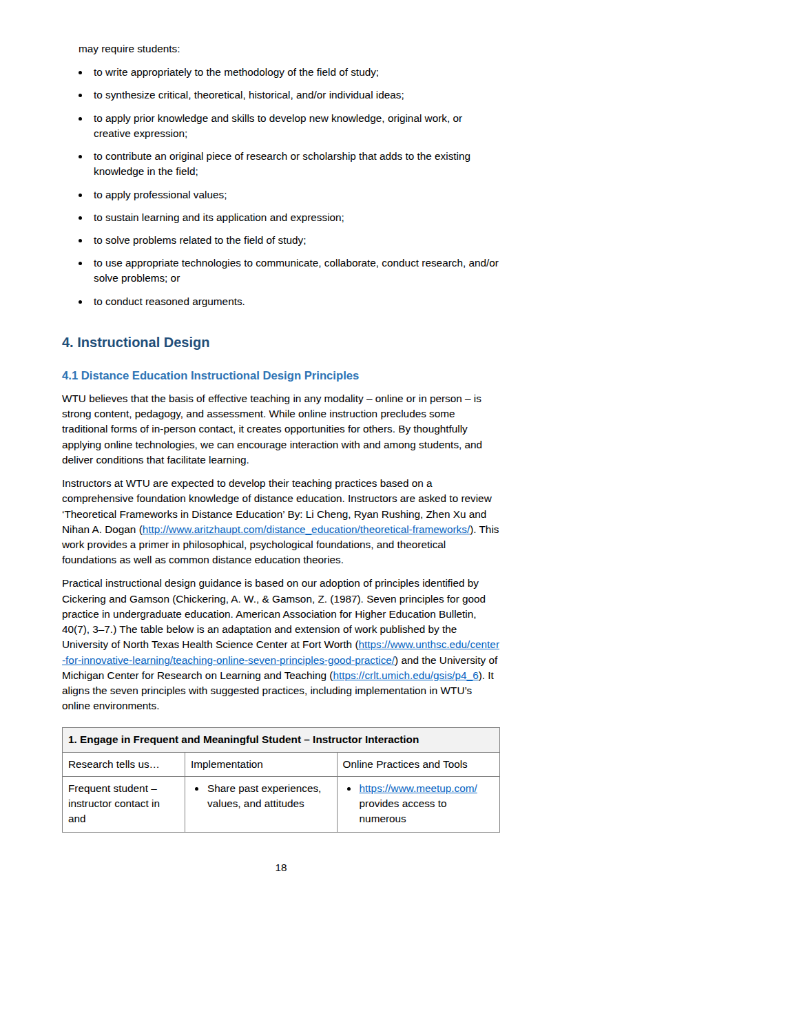may require students:
to write appropriately to the methodology of the field of study;
to synthesize critical, theoretical, historical, and/or individual ideas;
to apply prior knowledge and skills to develop new knowledge, original work, or creative expression;
to contribute an original piece of research or scholarship that adds to the existing knowledge in the field;
to apply professional values;
to sustain learning and its application and expression;
to solve problems related to the field of study;
to use appropriate technologies to communicate, collaborate, conduct research, and/or solve problems; or
to conduct reasoned arguments.
4. Instructional Design
4.1 Distance Education Instructional Design Principles
WTU believes that the basis of effective teaching in any modality – online or in person – is strong content, pedagogy, and assessment. While online instruction precludes some traditional forms of in-person contact, it creates opportunities for others. By thoughtfully applying online technologies, we can encourage interaction with and among students, and deliver conditions that facilitate learning.
Instructors at WTU are expected to develop their teaching practices based on a comprehensive foundation knowledge of distance education. Instructors are asked to review ‘Theoretical Frameworks in Distance Education’ By: Li Cheng, Ryan Rushing, Zhen Xu and Nihan A. Dogan (http://www.aritzhaupt.com/distance_education/theoretical-frameworks/). This work provides a primer in philosophical, psychological foundations, and theoretical foundations as well as common distance education theories.
Practical instructional design guidance is based on our adoption of principles identified by Cickering and Gamson (Chickering, A. W., & Gamson, Z. (1987). Seven principles for good practice in undergraduate education. American Association for Higher Education Bulletin, 40(7), 3–7.) The table below is an adaptation and extension of work published by the University of North Texas Health Science Center at Fort Worth (https://www.unthsc.edu/center-for-innovative-learning/teaching-online-seven-principles-good-practice/) and the University of Michigan Center for Research on Learning and Teaching (https://crlt.umich.edu/gsis/p4_6). It aligns the seven principles with suggested practices, including implementation in WTU’s online environments.
| 1. Engage in Frequent and Meaningful Student – Instructor Interaction |
| Research tells us… | Implementation | Online Practices and Tools |
| Frequent student – instructor contact in and | Share past experiences, values, and attitudes | https://www.meetup.com/ provides access to numerous |
18